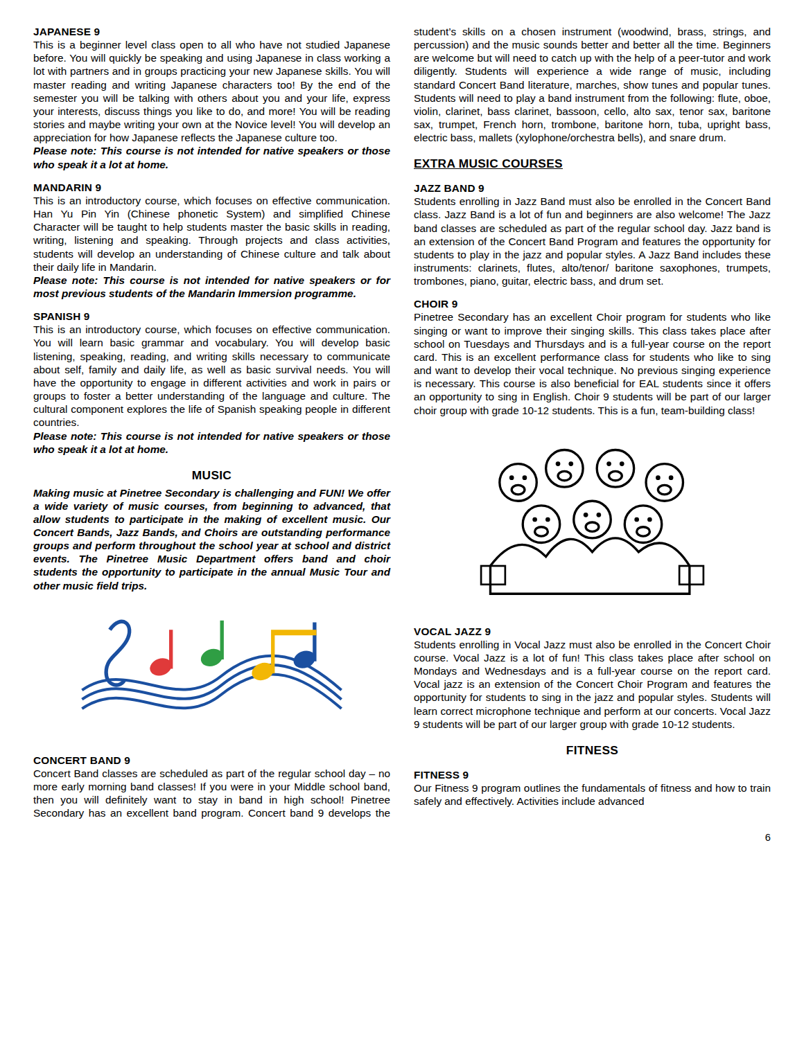Japanese 9
This is a beginner level class open to all who have not studied Japanese before. You will quickly be speaking and using Japanese in class working a lot with partners and in groups practicing your new Japanese skills. You will master reading and writing Japanese characters too! By the end of the semester you will be talking with others about you and your life, express your interests, discuss things you like to do, and more! You will be reading stories and maybe writing your own at the Novice level! You will develop an appreciation for how Japanese reflects the Japanese culture too.
Please note: This course is not intended for native speakers or those who speak it a lot at home.
Mandarin 9
This is an introductory course, which focuses on effective communication. Han Yu Pin Yin (Chinese phonetic System) and simplified Chinese Character will be taught to help students master the basic skills in reading, writing, listening and speaking. Through projects and class activities, students will develop an understanding of Chinese culture and talk about their daily life in Mandarin.
Please note: This course is not intended for native speakers or for most previous students of the Mandarin Immersion programme.
Spanish 9
This is an introductory course, which focuses on effective communication. You will learn basic grammar and vocabulary. You will develop basic listening, speaking, reading, and writing skills necessary to communicate about self, family and daily life, as well as basic survival needs. You will have the opportunity to engage in different activities and work in pairs or groups to foster a better understanding of the language and culture. The cultural component explores the life of Spanish speaking people in different countries.
Please note: This course is not intended for native speakers or those who speak it a lot at home.
MUSIC
Making music at Pinetree Secondary is challenging and FUN! We offer a wide variety of music courses, from beginning to advanced, that allow students to participate in the making of excellent music. Our Concert Bands, Jazz Bands, and Choirs are outstanding performance groups and perform throughout the school year at school and district events. The Pinetree Music Department offers band and choir students the opportunity to participate in the annual Music Tour and other music field trips.
Concert Band 9
Concert Band classes are scheduled as part of the regular school day – no more early morning band classes! If you were in your Middle school band, then you will definitely want to stay in band in high school! Pinetree Secondary has an excellent band program. Concert band 9 develops the student’s skills on a chosen instrument (woodwind, brass, strings, and percussion) and the music sounds better and better all the time. Beginners are welcome but will need to catch up with the help of a peer-tutor and work diligently. Students will experience a wide range of music, including standard Concert Band literature, marches, show tunes and popular tunes. Students will need to play a band instrument from the following: flute, oboe, violin, clarinet, bass clarinet, bassoon, cello, alto sax, tenor sax, baritone sax, trumpet, French horn, trombone, baritone horn, tuba, upright bass, electric bass, mallets (xylophone/orchestra bells), and snare drum.
EXTRA MUSIC COURSES
Jazz Band 9
Students enrolling in Jazz Band must also be enrolled in the Concert Band class. Jazz Band is a lot of fun and beginners are also welcome! The Jazz band classes are scheduled as part of the regular school day. Jazz band is an extension of the Concert Band Program and features the opportunity for students to play in the jazz and popular styles. A Jazz Band includes these instruments: clarinets, flutes, alto/tenor/ baritone saxophones, trumpets, trombones, piano, guitar, electric bass, and drum set.
Choir 9
Pinetree Secondary has an excellent Choir program for students who like singing or want to improve their singing skills. This class takes place after school on Tuesdays and Thursdays and is a full-year course on the report card. This is an excellent performance class for students who like to sing and want to develop their vocal technique. No previous singing experience is necessary. This course is also beneficial for EAL students since it offers an opportunity to sing in English. Choir 9 students will be part of our larger choir group with grade 10-12 students. This is a fun, team-building class!
Vocal Jazz 9
Students enrolling in Vocal Jazz must also be enrolled in the Concert Choir course. Vocal Jazz is a lot of fun! This class takes place after school on Mondays and Wednesdays and is a full-year course on the report card. Vocal jazz is an extension of the Concert Choir Program and features the opportunity for students to sing in the jazz and popular styles. Students will learn correct microphone technique and perform at our concerts. Vocal Jazz 9 students will be part of our larger group with grade 10-12 students.
FITNESS
Fitness 9
Our Fitness 9 program outlines the fundamentals of fitness and how to train safely and effectively. Activities include advanced
6